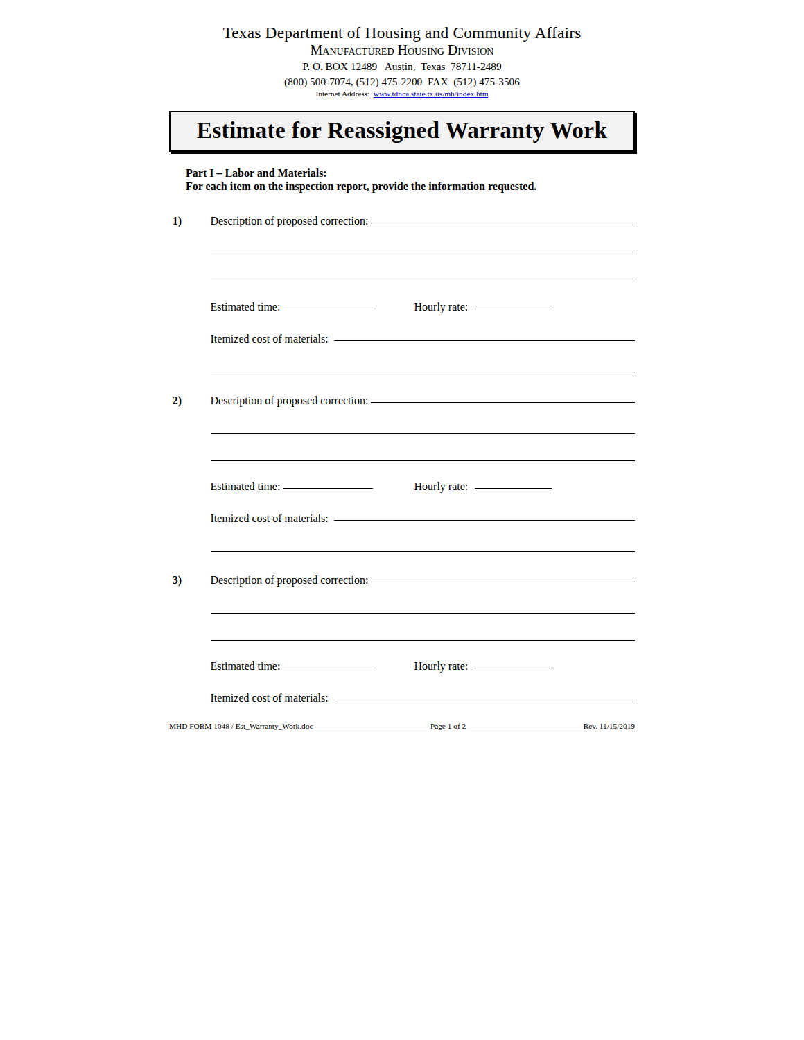Texas Department of Housing and Community Affairs
Manufactured Housing Division
P. O. BOX 12489 Austin, Texas 78711-2489
(800) 500-7074, (512) 475-2200 FAX (512) 475-3506
Internet Address: www.tdhca.state.tx.us/mh/index.htm
Estimate for Reassigned Warranty Work
Part I – Labor and Materials:
For each item on the inspection report, provide the information requested.
1)
Description of proposed correction:
Estimated time: Hourly rate:
Itemized cost of materials:
2)
Description of proposed correction:
Estimated time: Hourly rate:
Itemized cost of materials:
3)
Description of proposed correction:
Estimated time: Hourly rate:
Itemized cost of materials:
MHD FORM 1048 / Est_Warranty_Work.doc
Page 1 of 2
Rev. 11/15/2019